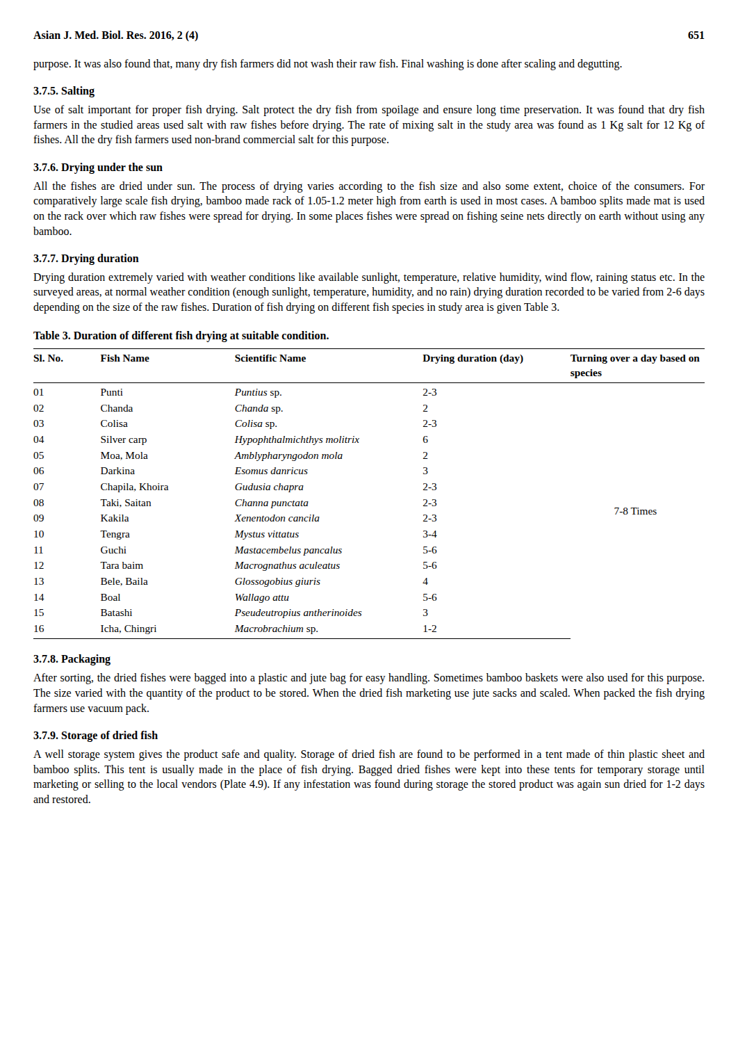Asian J. Med. Biol. Res. 2016, 2 (4)
651
purpose. It was also found that, many dry fish farmers did not wash their raw fish. Final washing is done after scaling and degutting.
3.7.5. Salting
Use of salt important for proper fish drying. Salt protect the dry fish from spoilage and ensure long time preservation. It was found that dry fish farmers in the studied areas used salt with raw fishes before drying. The rate of mixing salt in the study area was found as 1 Kg salt for 12 Kg of fishes. All the dry fish farmers used non-brand commercial salt for this purpose.
3.7.6. Drying under the sun
All the fishes are dried under sun. The process of drying varies according to the fish size and also some extent, choice of the consumers. For comparatively large scale fish drying, bamboo made rack of 1.05-1.2 meter high from earth is used in most cases. A bamboo splits made mat is used on the rack over which raw fishes were spread for drying. In some places fishes were spread on fishing seine nets directly on earth without using any bamboo.
3.7.7. Drying duration
Drying duration extremely varied with weather conditions like available sunlight, temperature, relative humidity, wind flow, raining status etc. In the surveyed areas, at normal weather condition (enough sunlight, temperature, humidity, and no rain) drying duration recorded to be varied from 2-6 days depending on the size of the raw fishes. Duration of fish drying on different fish species in study area is given Table 3.
Table 3. Duration of different fish drying at suitable condition.
| Sl. No. | Fish Name | Scientific Name | Drying duration (day) | Turning over a day based on species |
| --- | --- | --- | --- | --- |
| 01 | Punti | Puntius sp. | 2-3 | 7-8 Times |
| 02 | Chanda | Chanda sp. | 2 |
| 03 | Colisa | Colisa sp. | 2-3 |
| 04 | Silver carp | Hypophthalmichthys molitrix | 6 |
| 05 | Moa, Mola | Amblypharyngodon mola | 2 |
| 06 | Darkina | Esomus danricus | 3 |
| 07 | Chapila, Khoira | Gudusia chapra | 2-3 |
| 08 | Taki, Saitan | Channa punctata | 2-3 |
| 09 | Kakila | Xenentodon cancila | 2-3 |
| 10 | Tengra | Mystus vittatus | 3-4 |
| 11 | Guchi | Mastacembelus pancalus | 5-6 |
| 12 | Tara baim | Macrognathus aculeatus | 5-6 |
| 13 | Bele, Baila | Glossogobius giuris | 4 |
| 14 | Boal | Wallago attu | 5-6 |
| 15 | Batashi | Pseudeutropius antherinoides | 3 |
| 16 | Icha, Chingri | Macrobrachium sp. | 1-2 |
3.7.8. Packaging
After sorting, the dried fishes were bagged into a plastic and jute bag for easy handling. Sometimes bamboo baskets were also used for this purpose. The size varied with the quantity of the product to be stored. When the dried fish marketing use jute sacks and scaled. When packed the fish drying farmers use vacuum pack.
3.7.9. Storage of dried fish
A well storage system gives the product safe and quality. Storage of dried fish are found to be performed in a tent made of thin plastic sheet and bamboo splits. This tent is usually made in the place of fish drying. Bagged dried fishes were kept into these tents for temporary storage until marketing or selling to the local vendors (Plate 4.9). If any infestation was found during storage the stored product was again sun dried for 1-2 days and restored.